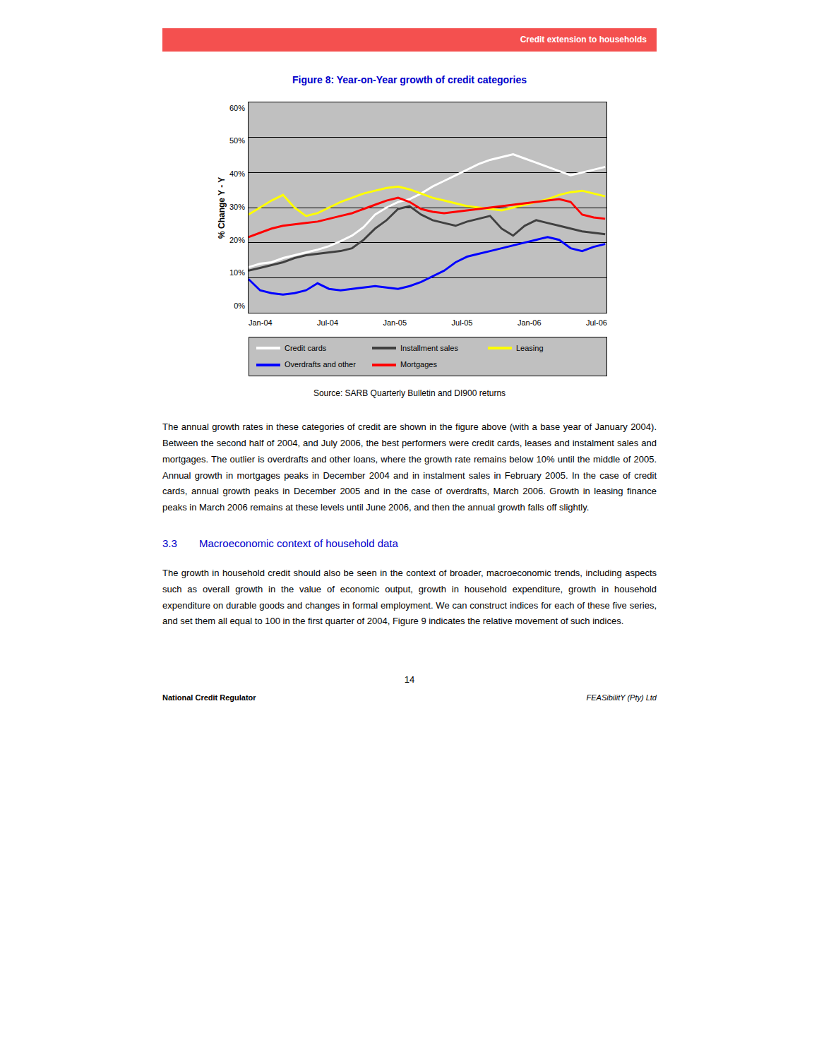Credit extension to households
Figure 8: Year-on-Year growth of credit categories
% Change Y - Y
60%
50%
40%
30%
20%
10%
0%
Jan-04 Jul-04 Jan-05 Jul-05 Jan-06 Jul-06
Credit cards
Installment sales
Leasing
Overdrafts and other
Mortgages
Source: SARB Quarterly Bulletin and DI900 returns
The annual growth rates in these categories of credit are shown in the figure above (with a base year of January 2004). Between the second half of 2004, and July 2006, the best performers were credit cards, leases and instalment sales and mortgages. The outlier is overdrafts and other loans, where the growth rate remains below 10% until the middle of 2005. Annual growth in mortgages peaks in December 2004 and in instalment sales in February 2005. In the case of credit cards, annual growth peaks in December 2005 and in the case of overdrafts, March 2006. Growth in leasing finance peaks in March 2006 remains at these levels until June 2006, and then the annual growth falls off slightly.
3.3 Macroeconomic context of household data
The growth in household credit should also be seen in the context of broader, macroeconomic trends, including aspects such as overall growth in the value of economic output, growth in household expenditure, growth in household expenditure on durable goods and changes in formal employment. We can construct indices for each of these five series, and set them all equal to 100 in the first quarter of 2004, Figure 9 indicates the relative movement of such indices.
14
National Credit Regulator
FEASibilitY (Pty) Ltd